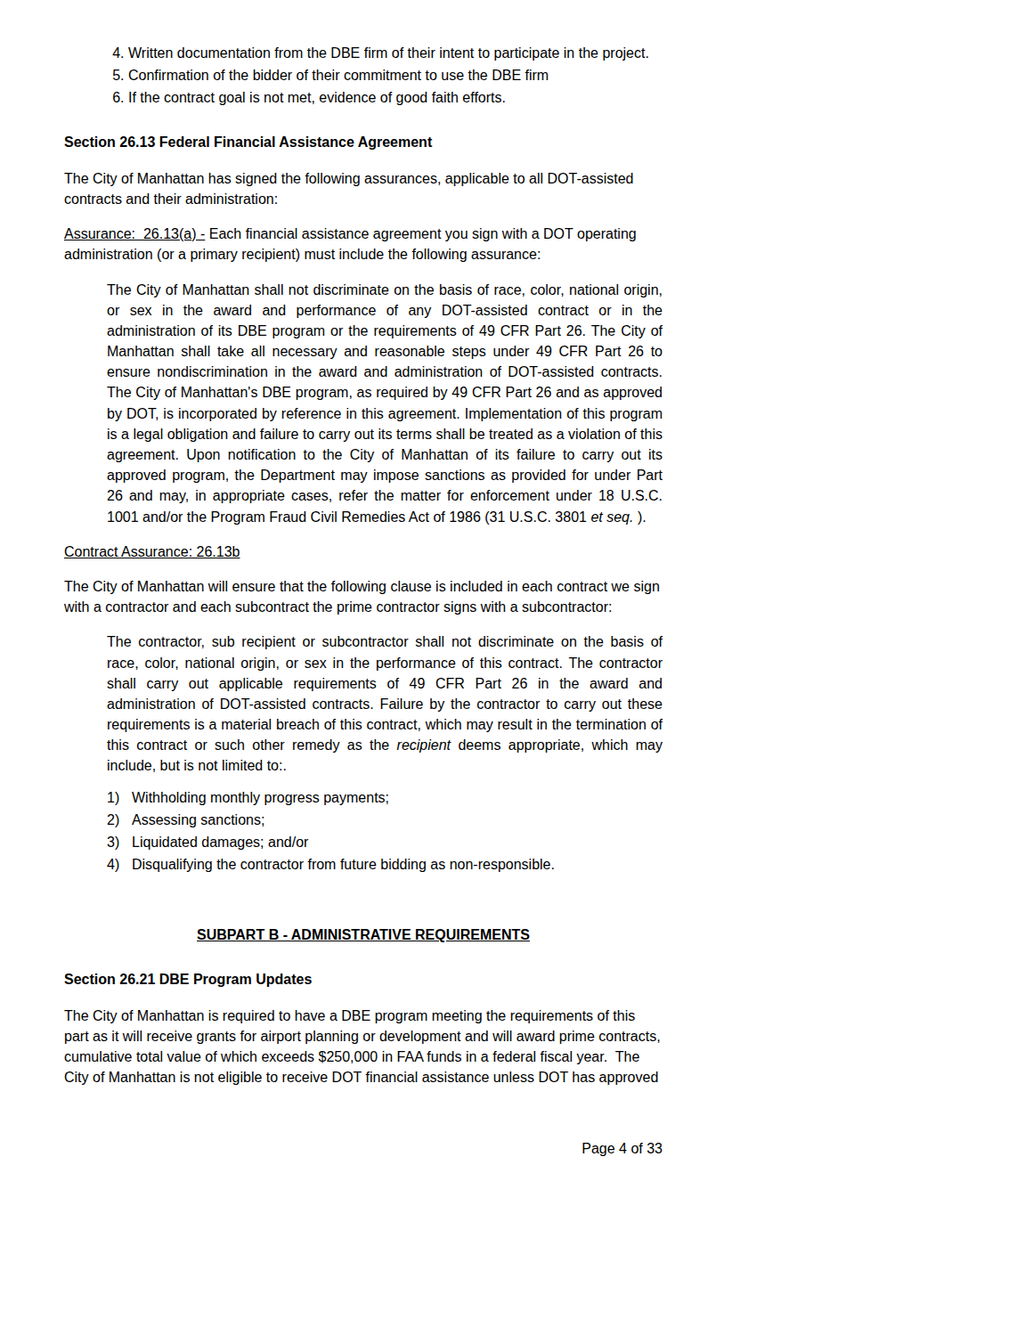Written documentation from the DBE firm of their intent to participate in the project.
Confirmation of the bidder of their commitment to use the DBE firm
If the contract goal is not met, evidence of good faith efforts.
Section 26.13 Federal Financial Assistance Agreement
The City of Manhattan has signed the following assurances, applicable to all DOT-assisted contracts and their administration:
Assurance: 26.13(a) - Each financial assistance agreement you sign with a DOT operating administration (or a primary recipient) must include the following assurance:
The City of Manhattan shall not discriminate on the basis of race, color, national origin, or sex in the award and performance of any DOT-assisted contract or in the administration of its DBE program or the requirements of 49 CFR Part 26. The City of Manhattan shall take all necessary and reasonable steps under 49 CFR Part 26 to ensure nondiscrimination in the award and administration of DOT-assisted contracts. The City of Manhattan's DBE program, as required by 49 CFR Part 26 and as approved by DOT, is incorporated by reference in this agreement. Implementation of this program is a legal obligation and failure to carry out its terms shall be treated as a violation of this agreement. Upon notification to the City of Manhattan of its failure to carry out its approved program, the Department may impose sanctions as provided for under Part 26 and may, in appropriate cases, refer the matter for enforcement under 18 U.S.C. 1001 and/or the Program Fraud Civil Remedies Act of 1986 (31 U.S.C. 3801 et seq. ).
Contract Assurance: 26.13b
The City of Manhattan will ensure that the following clause is included in each contract we sign with a contractor and each subcontract the prime contractor signs with a subcontractor:
The contractor, sub recipient or subcontractor shall not discriminate on the basis of race, color, national origin, or sex in the performance of this contract. The contractor shall carry out applicable requirements of 49 CFR Part 26 in the award and administration of DOT-assisted contracts. Failure by the contractor to carry out these requirements is a material breach of this contract, which may result in the termination of this contract or such other remedy as the recipient deems appropriate, which may include, but is not limited to:.
1) Withholding monthly progress payments;
2) Assessing sanctions;
3) Liquidated damages; and/or
4) Disqualifying the contractor from future bidding as non-responsible.
SUBPART B - ADMINISTRATIVE REQUIREMENTS
Section 26.21 DBE Program Updates
The City of Manhattan is required to have a DBE program meeting the requirements of this part as it will receive grants for airport planning or development and will award prime contracts, cumulative total value of which exceeds $250,000 in FAA funds in a federal fiscal year. The City of Manhattan is not eligible to receive DOT financial assistance unless DOT has approved
Page 4 of 33